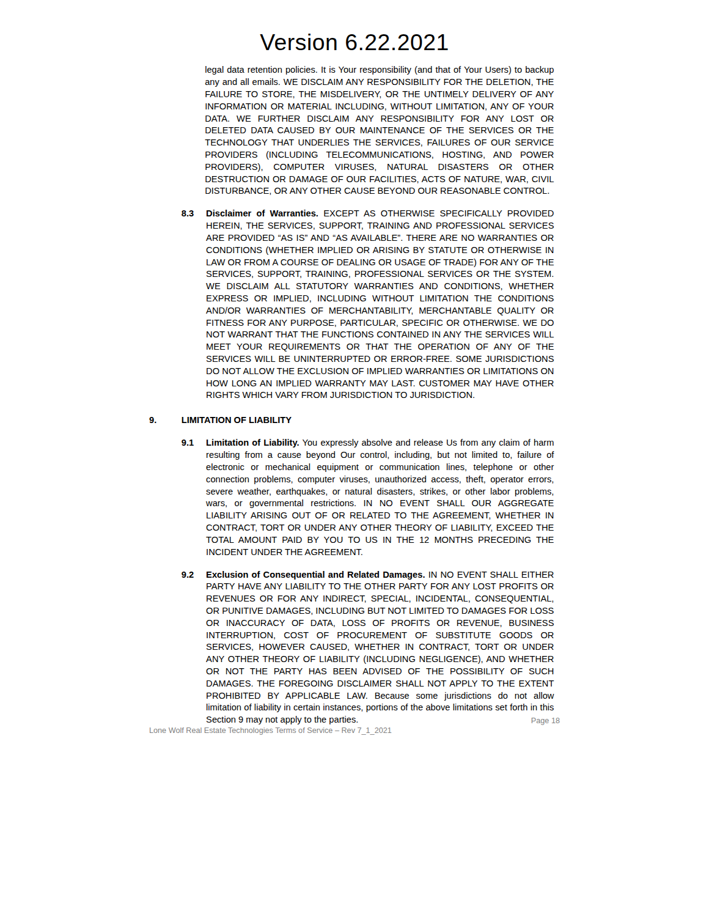Version 6.22.2021
legal data retention policies. It is Your responsibility (and that of Your Users) to backup any and all emails. WE DISCLAIM ANY RESPONSIBILITY FOR THE DELETION, THE FAILURE TO STORE, THE MISDELIVERY, OR THE UNTIMELY DELIVERY OF ANY INFORMATION OR MATERIAL INCLUDING, WITHOUT LIMITATION, ANY OF YOUR DATA. WE FURTHER DISCLAIM ANY RESPONSIBILITY FOR ANY LOST OR DELETED DATA CAUSED BY OUR MAINTENANCE OF THE SERVICES OR THE TECHNOLOGY THAT UNDERLIES THE SERVICES, FAILURES OF OUR SERVICE PROVIDERS (INCLUDING TELECOMMUNICATIONS, HOSTING, AND POWER PROVIDERS), COMPUTER VIRUSES, NATURAL DISASTERS OR OTHER DESTRUCTION OR DAMAGE OF OUR FACILITIES, ACTS OF NATURE, WAR, CIVIL DISTURBANCE, OR ANY OTHER CAUSE BEYOND OUR REASONABLE CONTROL.
8.3
Disclaimer of Warranties. EXCEPT AS OTHERWISE SPECIFICALLY PROVIDED HEREIN, THE SERVICES, SUPPORT, TRAINING AND PROFESSIONAL SERVICES ARE PROVIDED “AS IS” AND “AS AVAILABLE”. THERE ARE NO WARRANTIES OR CONDITIONS (WHETHER IMPLIED OR ARISING BY STATUTE OR OTHERWISE IN LAW OR FROM A COURSE OF DEALING OR USAGE OF TRADE) FOR ANY OF THE SERVICES, SUPPORT, TRAINING, PROFESSIONAL SERVICES OR THE SYSTEM. WE DISCLAIM ALL STATUTORY WARRANTIES AND CONDITIONS, WHETHER EXPRESS OR IMPLIED, INCLUDING WITHOUT LIMITATION THE CONDITIONS AND/OR WARRANTIES OF MERCHANTABILITY, MERCHANTABLE QUALITY OR FITNESS FOR ANY PURPOSE, PARTICULAR, SPECIFIC OR OTHERWISE. WE DO NOT WARRANT THAT THE FUNCTIONS CONTAINED IN ANY THE SERVICES WILL MEET YOUR REQUIREMENTS OR THAT THE OPERATION OF ANY OF THE SERVICES WILL BE UNINTERRUPTED OR ERROR-FREE. SOME JURISDICTIONS DO NOT ALLOW THE EXCLUSION OF IMPLIED WARRANTIES OR LIMITATIONS ON HOW LONG AN IMPLIED WARRANTY MAY LAST. CUSTOMER MAY HAVE OTHER RIGHTS WHICH VARY FROM JURISDICTION TO JURISDICTION.
9.
LIMITATION OF LIABILITY
9.1
Limitation of Liability. You expressly absolve and release Us from any claim of harm resulting from a cause beyond Our control, including, but not limited to, failure of electronic or mechanical equipment or communication lines, telephone or other connection problems, computer viruses, unauthorized access, theft, operator errors, severe weather, earthquakes, or natural disasters, strikes, or other labor problems, wars, or governmental restrictions. IN NO EVENT SHALL OUR AGGREGATE LIABILITY ARISING OUT OF OR RELATED TO THE AGREEMENT, WHETHER IN CONTRACT, TORT OR UNDER ANY OTHER THEORY OF LIABILITY, EXCEED THE TOTAL AMOUNT PAID BY YOU TO US IN THE 12 MONTHS PRECEDING THE INCIDENT UNDER THE AGREEMENT.
9.2
Exclusion of Consequential and Related Damages. IN NO EVENT SHALL EITHER PARTY HAVE ANY LIABILITY TO THE OTHER PARTY FOR ANY LOST PROFITS OR REVENUES OR FOR ANY INDIRECT, SPECIAL, INCIDENTAL, CONSEQUENTIAL, OR PUNITIVE DAMAGES, INCLUDING BUT NOT LIMITED TO DAMAGES FOR LOSS OR INACCURACY OF DATA, LOSS OF PROFITS OR REVENUE, BUSINESS INTERRUPTION, COST OF PROCUREMENT OF SUBSTITUTE GOODS OR SERVICES, HOWEVER CAUSED, WHETHER IN CONTRACT, TORT OR UNDER ANY OTHER THEORY OF LIABILITY (INCLUDING NEGLIGENCE), AND WHETHER OR NOT THE PARTY HAS BEEN ADVISED OF THE POSSIBILITY OF SUCH DAMAGES. THE FOREGOING DISCLAIMER SHALL NOT APPLY TO THE EXTENT PROHIBITED BY APPLICABLE LAW. Because some jurisdictions do not allow limitation of liability in certain instances, portions of the above limitations set forth in this Section 9 may not apply to the parties.
Page 18
Lone Wolf Real Estate Technologies Terms of Service – Rev 7_1_2021